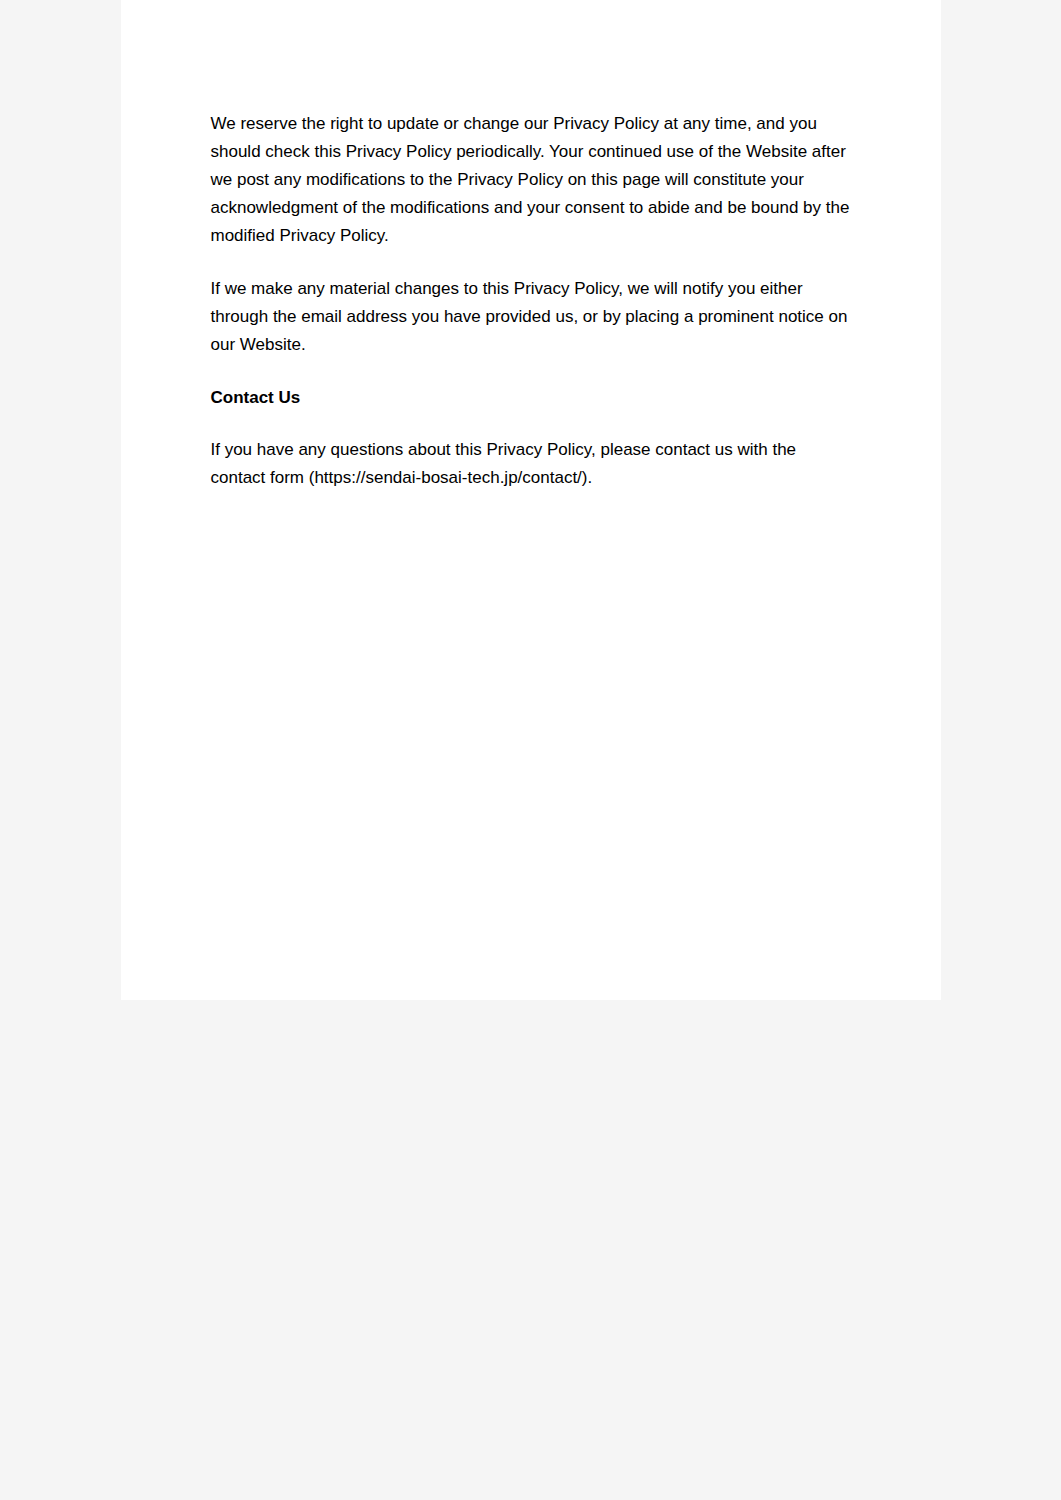We reserve the right to update or change our Privacy Policy at any time, and you should check this Privacy Policy periodically. Your continued use of the Website after we post any modifications to the Privacy Policy on this page will constitute your acknowledgment of the modifications and your consent to abide and be bound by the modified Privacy Policy.
If we make any material changes to this Privacy Policy, we will notify you either through the email address you have provided us, or by placing a prominent notice on our Website.
Contact Us
If you have any questions about this Privacy Policy, please contact us with the contact form (https://sendai-bosai-tech.jp/contact/).